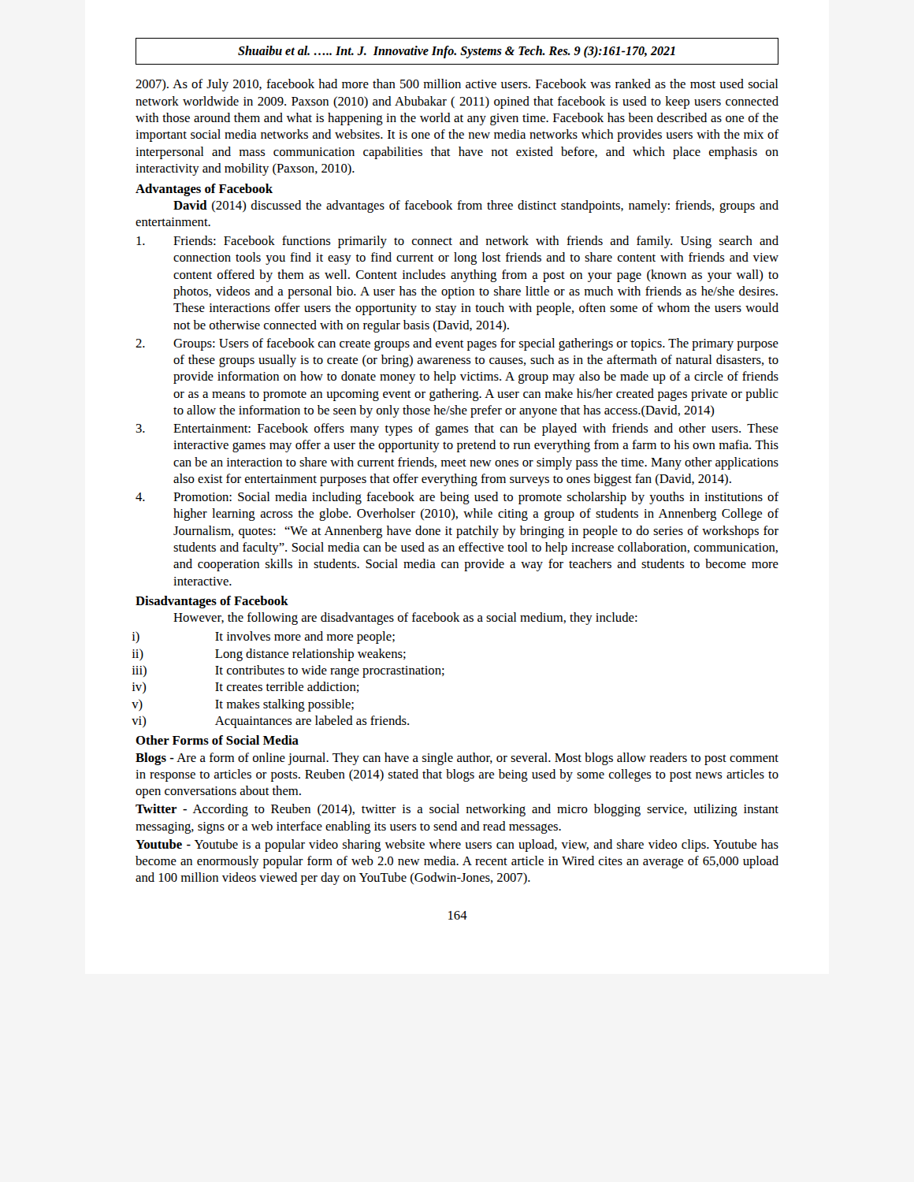Shuaibu et al. ….. Int. J. Innovative Info. Systems & Tech. Res. 9 (3):161-170, 2021
2007). As of July 2010, facebook had more than 500 million active users. Facebook was ranked as the most used social network worldwide in 2009. Paxson (2010) and Abubakar ( 2011) opined that facebook is used to keep users connected with those around them and what is happening in the world at any given time. Facebook has been described as one of the important social media networks and websites. It is one of the new media networks which provides users with the mix of interpersonal and mass communication capabilities that have not existed before, and which place emphasis on interactivity and mobility (Paxson, 2010).
Advantages of Facebook
David (2014) discussed the advantages of facebook from three distinct standpoints, namely: friends, groups and entertainment.
1. Friends: Facebook functions primarily to connect and network with friends and family. Using search and connection tools you find it easy to find current or long lost friends and to share content with friends and view content offered by them as well. Content includes anything from a post on your page (known as your wall) to photos, videos and a personal bio. A user has the option to share little or as much with friends as he/she desires. These interactions offer users the opportunity to stay in touch with people, often some of whom the users would not be otherwise connected with on regular basis (David, 2014).
2. Groups: Users of facebook can create groups and event pages for special gatherings or topics. The primary purpose of these groups usually is to create (or bring) awareness to causes, such as in the aftermath of natural disasters, to provide information on how to donate money to help victims. A group may also be made up of a circle of friends or as a means to promote an upcoming event or gathering. A user can make his/her created pages private or public to allow the information to be seen by only those he/she prefer or anyone that has access.(David, 2014)
3. Entertainment: Facebook offers many types of games that can be played with friends and other users. These interactive games may offer a user the opportunity to pretend to run everything from a farm to his own mafia. This can be an interaction to share with current friends, meet new ones or simply pass the time. Many other applications also exist for entertainment purposes that offer everything from surveys to ones biggest fan (David, 2014).
4. Promotion: Social media including facebook are being used to promote scholarship by youths in institutions of higher learning across the globe. Overholser (2010), while citing a group of students in Annenberg College of Journalism, quotes: “We at Annenberg have done it patchily by bringing in people to do series of workshops for students and faculty”. Social media can be used as an effective tool to help increase collaboration, communication, and cooperation skills in students. Social media can provide a way for teachers and students to become more interactive.
Disadvantages of Facebook
However, the following are disadvantages of facebook as a social medium, they include:
i) It involves more and more people;
ii) Long distance relationship weakens;
iii) It contributes to wide range procrastination;
iv) It creates terrible addiction;
v) It makes stalking possible;
vi) Acquaintances are labeled as friends.
Other Forms of Social Media
Blogs - Are a form of online journal. They can have a single author, or several. Most blogs allow readers to post comment in response to articles or posts. Reuben (2014) stated that blogs are being used by some colleges to post news articles to open conversations about them.
Twitter - According to Reuben (2014), twitter is a social networking and micro blogging service, utilizing instant messaging, signs or a web interface enabling its users to send and read messages.
Youtube - Youtube is a popular video sharing website where users can upload, view, and share video clips. Youtube has become an enormously popular form of web 2.0 new media. A recent article in Wired cites an average of 65,000 upload and 100 million videos viewed per day on YouTube (Godwin-Jones, 2007).
164